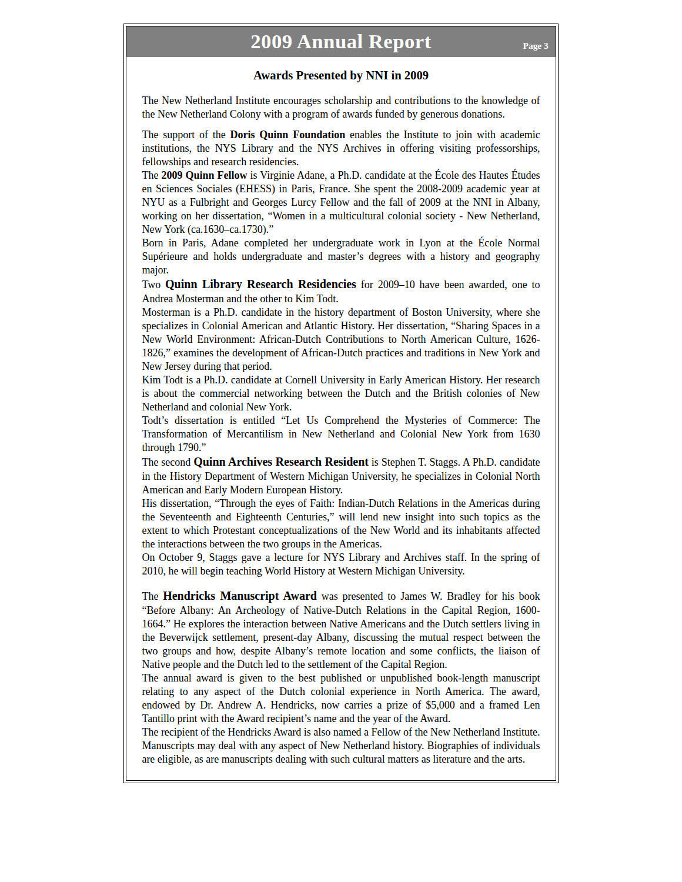2009 Annual Report
Page 3
Awards Presented by NNI in 2009
The New Netherland Institute encourages scholarship and contributions to the knowledge of the New Netherland Colony with a program of awards funded by generous donations.
The support of the Doris Quinn Foundation enables the Institute to join with academic institutions, the NYS Library and the NYS Archives in offering visiting professorships, fellowships and research residencies.
The 2009 Quinn Fellow is Virginie Adane, a Ph.D. candidate at the École des Hautes Études en Sciences Sociales (EHESS) in Paris, France. She spent the 2008-2009 academic year at NYU as a Fulbright and Georges Lurcy Fellow and the fall of 2009 at the NNI in Albany, working on her dissertation, “Women in a multicultural colonial society - New Netherland, New York (ca.1630–ca.1730).”
Born in Paris, Adane completed her undergraduate work in Lyon at the École Normal Supérieure and holds undergraduate and master’s degrees with a history and geography major.
Two Quinn Library Research Residencies for 2009–10 have been awarded, one to Andrea Mosterman and the other to Kim Todt.
Mosterman is a Ph.D. candidate in the history department of Boston University, where she specializes in Colonial American and Atlantic History. Her dissertation, “Sharing Spaces in a New World Environment: African-Dutch Contributions to North American Culture, 1626-1826,” examines the development of African-Dutch practices and traditions in New York and New Jersey during that period.
Kim Todt is a Ph.D. candidate at Cornell University in Early American History. Her research is about the commercial networking between the Dutch and the British colonies of New Netherland and colonial New York.
Todt’s dissertation is entitled “Let Us Comprehend the Mysteries of Commerce: The Transformation of Mercantilism in New Netherland and Colonial New York from 1630 through 1790.”
The second Quinn Archives Research Resident is Stephen T. Staggs. A Ph.D. candidate in the History Department of Western Michigan University, he specializes in Colonial North American and Early Modern European History.
His dissertation, “Through the eyes of Faith: Indian-Dutch Relations in the Americas during the Seventeenth and Eighteenth Centuries,” will lend new insight into such topics as the extent to which Protestant conceptualizations of the New World and its inhabitants affected the interactions between the two groups in the Americas.
On October 9, Staggs gave a lecture for NYS Library and Archives staff. In the spring of 2010, he will begin teaching World History at Western Michigan University.
The Hendricks Manuscript Award was presented to James W. Bradley for his book “Before Albany: An Archeology of Native-Dutch Relations in the Capital Region, 1600-1664.” He explores the interaction between Native Americans and the Dutch settlers living in the Beverwijck settlement, present-day Albany, discussing the mutual respect between the two groups and how, despite Albany’s remote location and some conflicts, the liaison of Native people and the Dutch led to the settlement of the Capital Region.
The annual award is given to the best published or unpublished book-length manuscript relating to any aspect of the Dutch colonial experience in North America. The award, endowed by Dr. Andrew A. Hendricks, now carries a prize of $5,000 and a framed Len Tantillo print with the Award recipient’s name and the year of the Award.
The recipient of the Hendricks Award is also named a Fellow of the New Netherland Institute.
Manuscripts may deal with any aspect of New Netherland history. Biographies of individuals are eligible, as are manuscripts dealing with such cultural matters as literature and the arts.